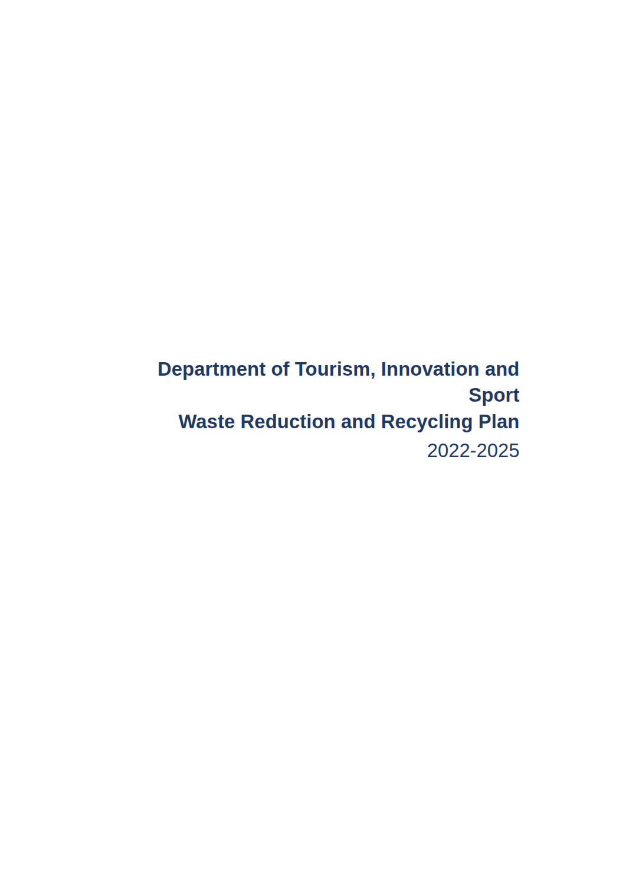Department of Tourism, Innovation and Sport
Waste Reduction and Recycling Plan
2022-2025